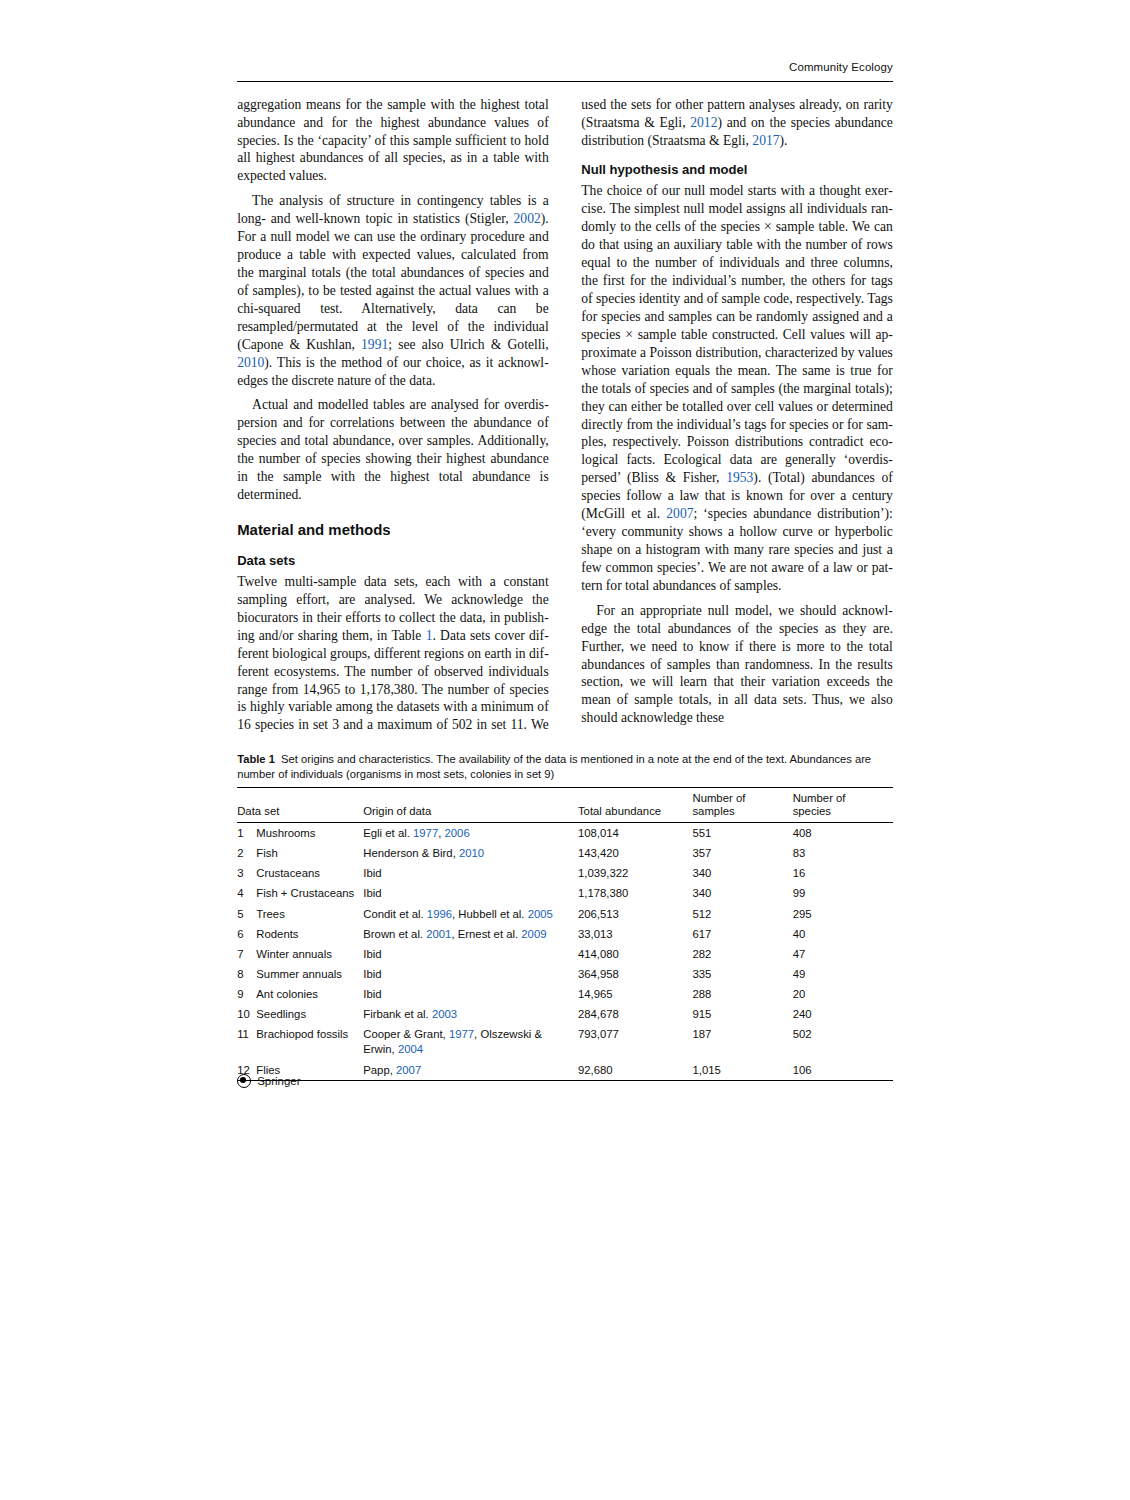Community Ecology
aggregation means for the sample with the highest total abundance and for the highest abundance values of species. Is the ‘capacity’ of this sample sufficient to hold all highest abundances of all species, as in a table with expected values.
The analysis of structure in contingency tables is a long- and well-known topic in statistics (Stigler, 2002). For a null model we can use the ordinary procedure and produce a table with expected values, calculated from the marginal totals (the total abundances of species and of samples), to be tested against the actual values with a chi-squared test. Alternatively, data can be resampled/permutated at the level of the individual (Capone & Kushlan, 1991; see also Ulrich & Gotelli, 2010). This is the method of our choice, as it acknowledges the discrete nature of the data.
Actual and modelled tables are analysed for overdispersion and for correlations between the abundance of species and total abundance, over samples. Additionally, the number of species showing their highest abundance in the sample with the highest total abundance is determined.
Material and methods
Data sets
Twelve multi-sample data sets, each with a constant sampling effort, are analysed. We acknowledge the biocurators in their efforts to collect the data, in publishing and/or sharing them, in Table 1. Data sets cover different biological groups, different regions on earth in different ecosystems. The number of observed individuals range from 14,965 to 1,178,380. The number of species is highly variable among the datasets with a minimum of 16 species in set 3 and a maximum of 502 in set 11. We used the sets for other pattern analyses already, on rarity (Straatsma & Egli, 2012) and on the species abundance distribution (Straatsma & Egli, 2017).
Null hypothesis and model
The choice of our null model starts with a thought exercise. The simplest null model assigns all individuals randomly to the cells of the species × sample table. We can do that using an auxiliary table with the number of rows equal to the number of individuals and three columns, the first for the individual’s number, the others for tags of species identity and of sample code, respectively. Tags for species and samples can be randomly assigned and a species × sample table constructed. Cell values will approximate a Poisson distribution, characterized by values whose variation equals the mean. The same is true for the totals of species and of samples (the marginal totals); they can either be totalled over cell values or determined directly from the individual’s tags for species or for samples, respectively. Poisson distributions contradict ecological facts. Ecological data are generally ‘overdispersed’ (Bliss & Fisher, 1953). (Total) abundances of species follow a law that is known for over a century (McGill et al. 2007; ‘species abundance distribution’): ‘every community shows a hollow curve or hyperbolic shape on a histogram with many rare species and just a few common species’. We are not aware of a law or pattern for total abundances of samples.
For an appropriate null model, we should acknowledge the total abundances of the species as they are. Further, we need to know if there is more to the total abundances of samples than randomness. In the results section, we will learn that their variation exceeds the mean of sample totals, in all data sets. Thus, we also should acknowledge these
Table 1 Set origins and characteristics. The availability of the data is mentioned in a note at the end of the text. Abundances are number of individuals (organisms in most sets, colonies in set 9)
| Data set | Origin of data | Total abundance | Number of samples | Number of species |
| --- | --- | --- | --- | --- |
| 1 | Mushrooms | Egli et al. 1977 , 2006 | 108,014 | 551 | 408 |
| 2 | Fish | Henderson & Bird, 2010 | 143,420 | 357 | 83 |
| 3 | Crustaceans | Ibid | 1,039,322 | 340 | 16 |
| 4 | Fish + Crustaceans | Ibid | 1,178,380 | 340 | 99 |
| 5 | Trees | Condit et al. 1996 , Hubbell et al. 2005 | 206,513 | 512 | 295 |
| 6 | Rodents | Brown et al. 2001 , Ernest et al. 2009 | 33,013 | 617 | 40 |
| 7 | Winter annuals | Ibid | 414,080 | 282 | 47 |
| 8 | Summer annuals | Ibid | 364,958 | 335 | 49 |
| 9 | Ant colonies | Ibid | 14,965 | 288 | 20 |
| 10 | Seedlings | Firbank et al. 2003 | 284,678 | 915 | 240 |
| 11 | Brachiopod fossils | Cooper & Grant, 1977 , Olszewski & Erwin, 2004 | 793,077 | 187 | 502 |
| 12 | Flies | Papp, 2007 | 92,680 | 1,015 | 106 |
Springer